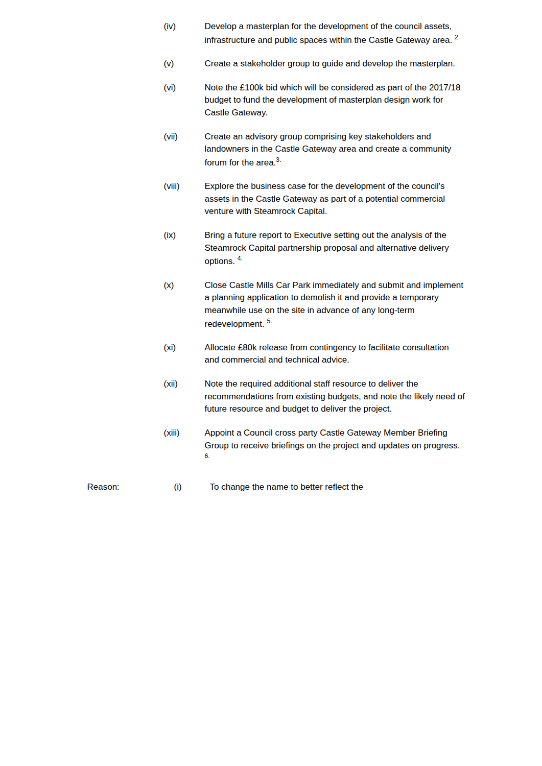(iv)
Develop a masterplan for the development of the council assets, infrastructure and public spaces within the Castle Gateway area. 2.
(v)
Create a stakeholder group to guide and develop the masterplan.
(vi)
Note the £100k bid which will be considered as part of the 2017/18 budget to fund the development of masterplan design work for Castle Gateway.
(vii)
Create an advisory group comprising key stakeholders and landowners in the Castle Gateway area and create a community forum for the area.3.
(viii)
Explore the business case for the development of the council's assets in the Castle Gateway as part of a potential commercial venture with Steamrock Capital.
(ix)
Bring a future report to Executive setting out the analysis of the Steamrock Capital partnership proposal and alternative delivery options. 4.
(x)
Close Castle Mills Car Park immediately and submit and implement a planning application to demolish it and provide a temporary meanwhile use on the site in advance of any long-term redevelopment. 5.
(xi)
Allocate £80k release from contingency to facilitate consultation and commercial and technical advice.
(xii)
Note the required additional staff resource to deliver the recommendations from existing budgets, and note the likely need of future resource and budget to deliver the project.
(xiii)
Appoint a Council cross party Castle Gateway Member Briefing Group to receive briefings on the project and updates on progress. 6.
Reason:
(i)
To change the name to better reflect the